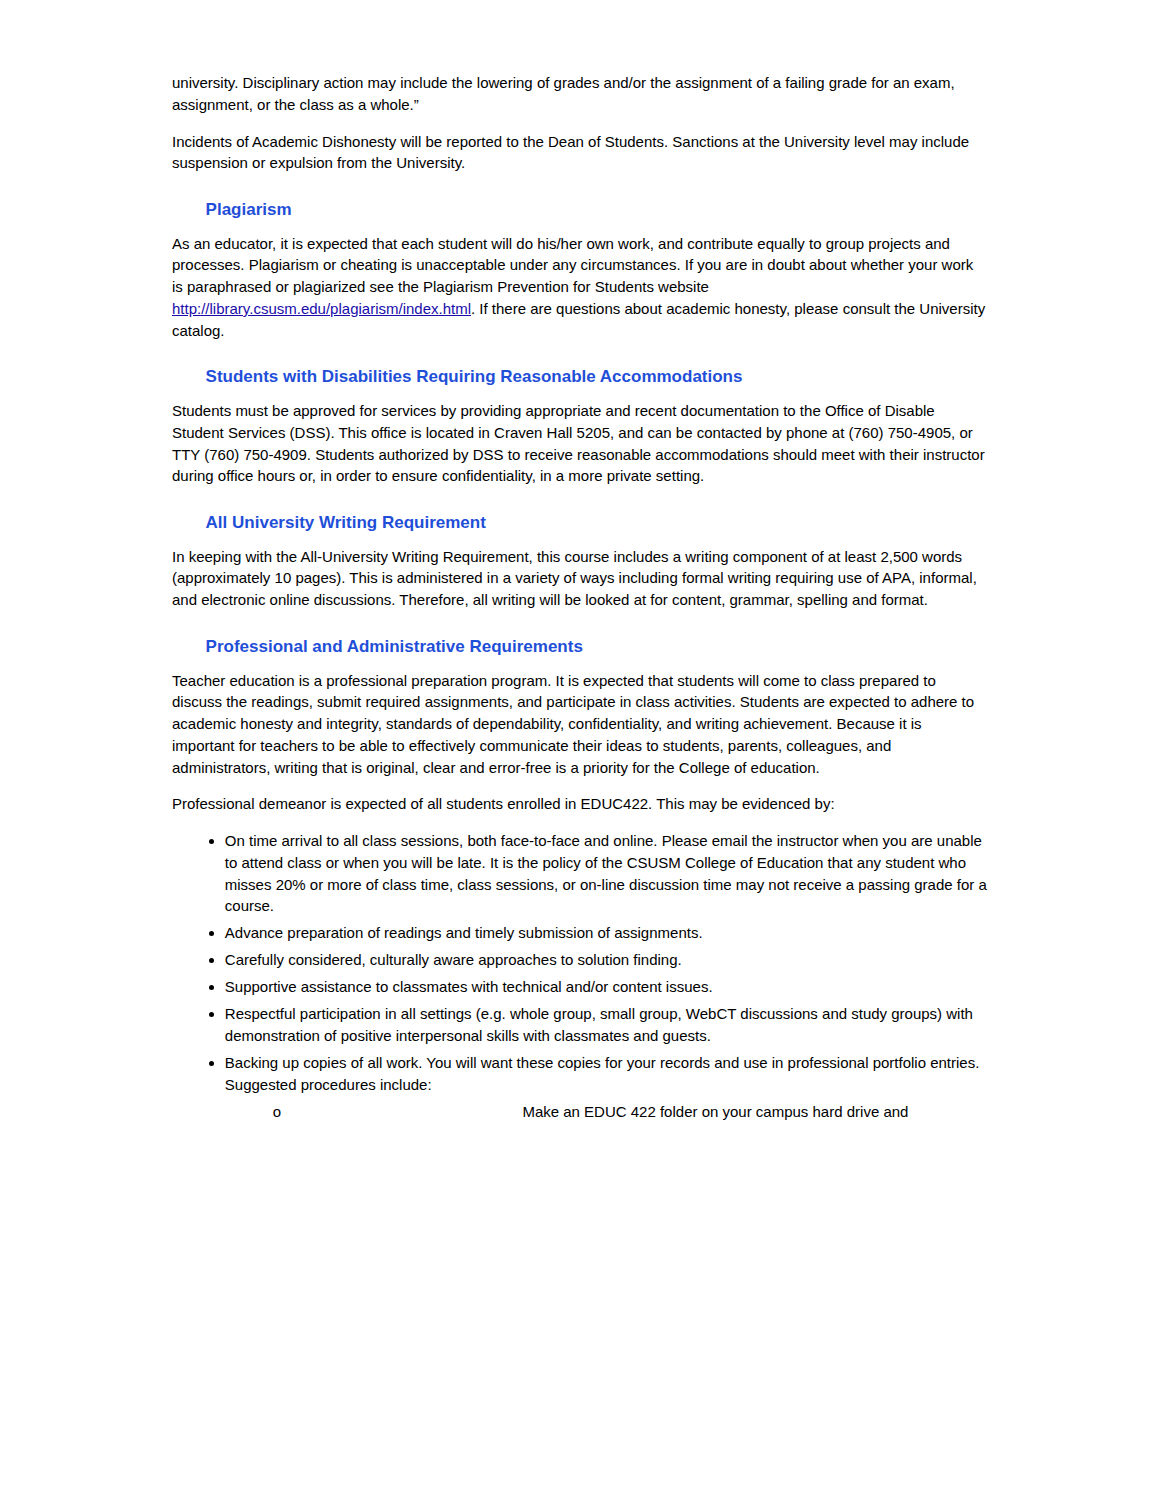university. Disciplinary action may include the lowering of grades and/or the assignment of a failing grade for an exam, assignment, or the class as a whole.”
Incidents of Academic Dishonesty will be reported to the Dean of Students. Sanctions at the University level may include suspension or expulsion from the University.
Plagiarism
As an educator, it is expected that each student will do his/her own work, and contribute equally to group projects and processes. Plagiarism or cheating is unacceptable under any circumstances. If you are in doubt about whether your work is paraphrased or plagiarized see the Plagiarism Prevention for Students website http://library.csusm.edu/plagiarism/index.html. If there are questions about academic honesty, please consult the University catalog.
Students with Disabilities Requiring Reasonable Accommodations
Students must be approved for services by providing appropriate and recent documentation to the Office of Disable Student Services (DSS). This office is located in Craven Hall 5205, and can be contacted by phone at (760) 750-4905, or TTY (760) 750-4909. Students authorized by DSS to receive reasonable accommodations should meet with their instructor during office hours or, in order to ensure confidentiality, in a more private setting.
All University Writing Requirement
In keeping with the All-University Writing Requirement, this course includes a writing component of at least 2,500 words (approximately 10 pages). This is administered in a variety of ways including formal writing requiring use of APA, informal, and electronic online discussions. Therefore, all writing will be looked at for content, grammar, spelling and format.
Professional and Administrative Requirements
Teacher education is a professional preparation program. It is expected that students will come to class prepared to discuss the readings, submit required assignments, and participate in class activities. Students are expected to adhere to academic honesty and integrity, standards of dependability, confidentiality, and writing achievement. Because it is important for teachers to be able to effectively communicate their ideas to students, parents, colleagues, and administrators, writing that is original, clear and error-free is a priority for the College of education.
Professional demeanor is expected of all students enrolled in EDUC422. This may be evidenced by:
On time arrival to all class sessions, both face-to-face and online. Please email the instructor when you are unable to attend class or when you will be late. It is the policy of the CSUSM College of Education that any student who misses 20% or more of class time, class sessions, or on-line discussion time may not receive a passing grade for a course.
Advance preparation of readings and timely submission of assignments.
Carefully considered, culturally aware approaches to solution finding.
Supportive assistance to classmates with technical and/or content issues.
Respectful participation in all settings (e.g. whole group, small group, WebCT discussions and study groups) with demonstration of positive interpersonal skills with classmates and guests.
Backing up copies of all work. You will want these copies for your records and use in professional portfolio entries. Suggested procedures include:
o Make an EDUC 422 folder on your campus hard drive and